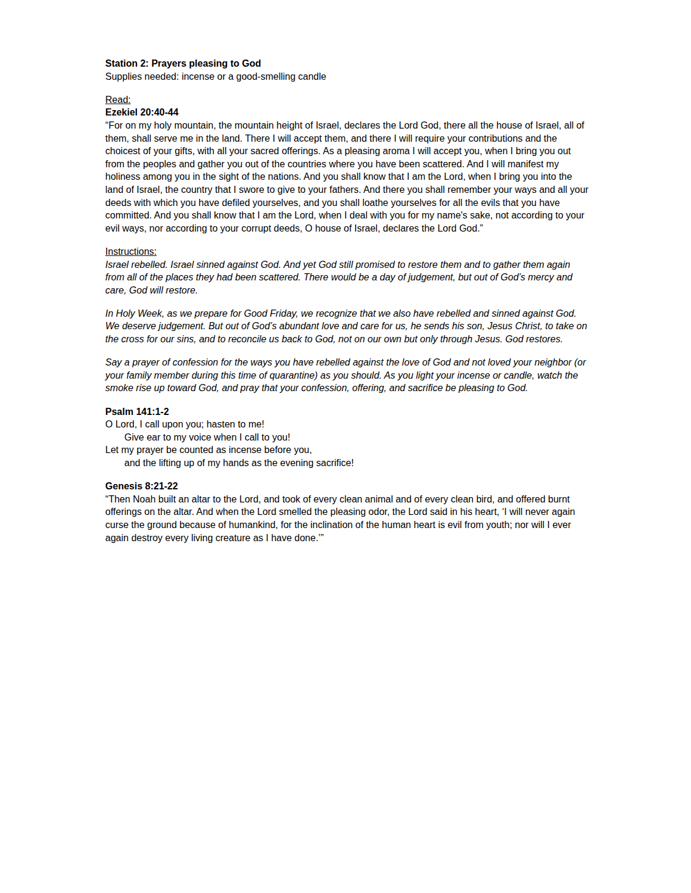Station 2: Prayers pleasing to God
Supplies needed: incense or a good-smelling candle
Read:
Ezekiel 20:40-44
“For on my holy mountain, the mountain height of Israel, declares the Lord God, there all the house of Israel, all of them, shall serve me in the land. There I will accept them, and there I will require your contributions and the choicest of your gifts, with all your sacred offerings. As a pleasing aroma I will accept you, when I bring you out from the peoples and gather you out of the countries where you have been scattered. And I will manifest my holiness among you in the sight of the nations. And you shall know that I am the Lord, when I bring you into the land of Israel, the country that I swore to give to your fathers. And there you shall remember your ways and all your deeds with which you have defiled yourselves, and you shall loathe yourselves for all the evils that you have committed. And you shall know that I am the Lord, when I deal with you for my name's sake, not according to your evil ways, nor according to your corrupt deeds, O house of Israel, declares the Lord God.”
Instructions:
Israel rebelled. Israel sinned against God. And yet God still promised to restore them and to gather them again from all of the places they had been scattered. There would be a day of judgement, but out of God’s mercy and care, God will restore.
In Holy Week, as we prepare for Good Friday, we recognize that we also have rebelled and sinned against God. We deserve judgement. But out of God’s abundant love and care for us, he sends his son, Jesus Christ, to take on the cross for our sins, and to reconcile us back to God, not on our own but only through Jesus. God restores.
Say a prayer of confession for the ways you have rebelled against the love of God and not loved your neighbor (or your family member during this time of quarantine) as you should. As you light your incense or candle, watch the smoke rise up toward God, and pray that your confession, offering, and sacrifice be pleasing to God.
Psalm 141:1-2
O Lord, I call upon you; hasten to me!
Give ear to my voice when I call to you! Let my prayer be counted as incense before you,
and the lifting up of my hands as the evening sacrifice!
Genesis 8:21-22
“Then Noah built an altar to the Lord, and took of every clean animal and of every clean bird, and offered burnt offerings on the altar. And when the Lord smelled the pleasing odor, the Lord said in his heart, ‘I will never again curse the ground because of humankind, for the inclination of the human heart is evil from youth; nor will I ever again destroy every living creature as I have done.’”